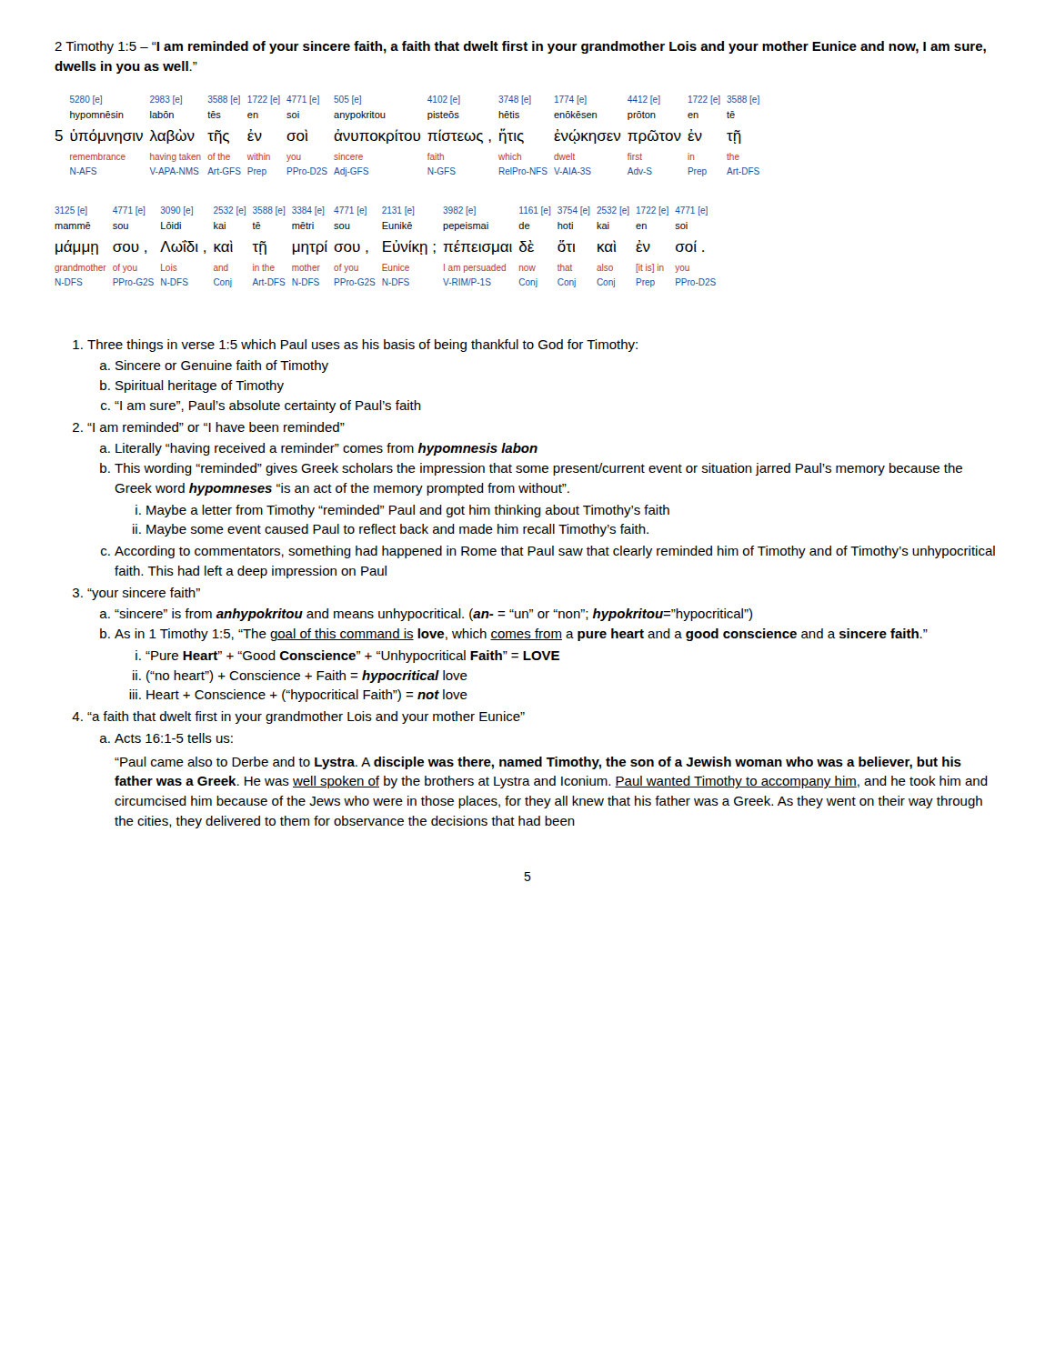2 Timothy 1:5 – “I am reminded of your sincere faith, a faith that dwelt first in your grandmother Lois and your mother Eunice and now, I am sure, dwells in you as well.”
| | 5280 [e] | 2983 [e] | 3588 [e] | 1722 [e] | 4771 [e] | 505 [e] | 4102 [e] | 3748 [e] | 1774 [e] | 4412 [e] | 1722 [e] | 3588 [e] |
| | hypomnēsin | labōn | tēs | en | soi | anypokritou | pisteōs | hētis | enōkēsen | prōton | en | tē |
| 5 | ὑπόμνησιν | λαβὼν | τῆς | ἐν | σοὶ | ἀνυποκρίτου | πίστεως , | ἥτις | ἐνῴκησεν | πρῶτον | ἐν | τῇ |
| | remembrance | having taken | of the | within | you | sincere | faith | which | dwelt | first | in | the |
| | N-AFS | V-APA-NMS | Art-GFS | Prep | PPro-D2S | Adj-GFS | N-GFS | RelPro-NFS | V-AIA-3S | Adv-S | Prep | Art-DFS |
| 3125 [e] | 4771 [e] | 3090 [e] | 2532 [e] | 3588 [e] | 3384 [e] | 4771 [e] | 2131 [e] | 3982 [e] | 1161 [e] | 3754 [e] | 2532 [e] | 1722 [e] | 4771 [e] |
| mammē | sou | Lōidi | kai | tē | mētri | sou | Eunikē | pepeismai | de | hoti | kai | en | soi |
| μάμμῃ | σου , | Λωΐδι , | καὶ | τῇ | μητρί | σου , | Εὐνίκῃ ; | πέπεισμαι | δὲ | ὅτι | καὶ | ἐν | σοί . |
| grandmother | of you | Lois | and | in the | mother | of you | Eunice | I am persuaded | now | that | also | [it is] in | you |
| N-DFS | PPro-G2S | N-DFS | Conj | Art-DFS | N-DFS | PPro-G2S | N-DFS | V-RIM/P-1S | Conj | Conj | Conj | Prep | PPro-D2S |
Three things in verse 1:5 which Paul uses as his basis of being thankful to God for Timothy:
Sincere or Genuine faith of Timothy
Spiritual heritage of Timothy
“I am sure”, Paul’s absolute certainty of Paul’s faith
“I am reminded” or “I have been reminded”
Literally “having received a reminder” comes from hypomnesis labon
This wording “reminded” gives Greek scholars the impression that some present/current event or situation jarred Paul’s memory because the Greek word hypomneses “is an act of the memory prompted from without”.
Maybe a letter from Timothy “reminded” Paul and got him thinking about Timothy’s faith
Maybe some event caused Paul to reflect back and made him recall Timothy’s faith.
According to commentators, something had happened in Rome that Paul saw that clearly reminded him of Timothy and of Timothy’s unhypocritical faith. This had left a deep impression on Paul
“your sincere faith”
“sincere” is from anhypokritou and means unhypocritical. (an- = “un” or “non”; hypokritou=”hypocritical”)
As in 1 Timothy 1:5, “The goal of this command is love, which comes from a pure heart and a good conscience and a sincere faith.”
“Pure Heart” + “Good Conscience” + “Unhypocritical Faith” = LOVE
(“no heart”) + Conscience + Faith = hypocritical love
Heart + Conscience + (“hypocritical Faith”) = not love
“a faith that dwelt first in your grandmother Lois and your mother Eunice”
Acts 16:1-5 tells us: “Paul came also to Derbe and to Lystra. A disciple was there, named Timothy, the son of a Jewish woman who was a believer, but his father was a Greek. He was well spoken of by the brothers at Lystra and Iconium. Paul wanted Timothy to accompany him, and he took him and circumcised him because of the Jews who were in those places, for they all knew that his father was a Greek. As they went on their way through the cities, they delivered to them for observance the decisions that had been
5